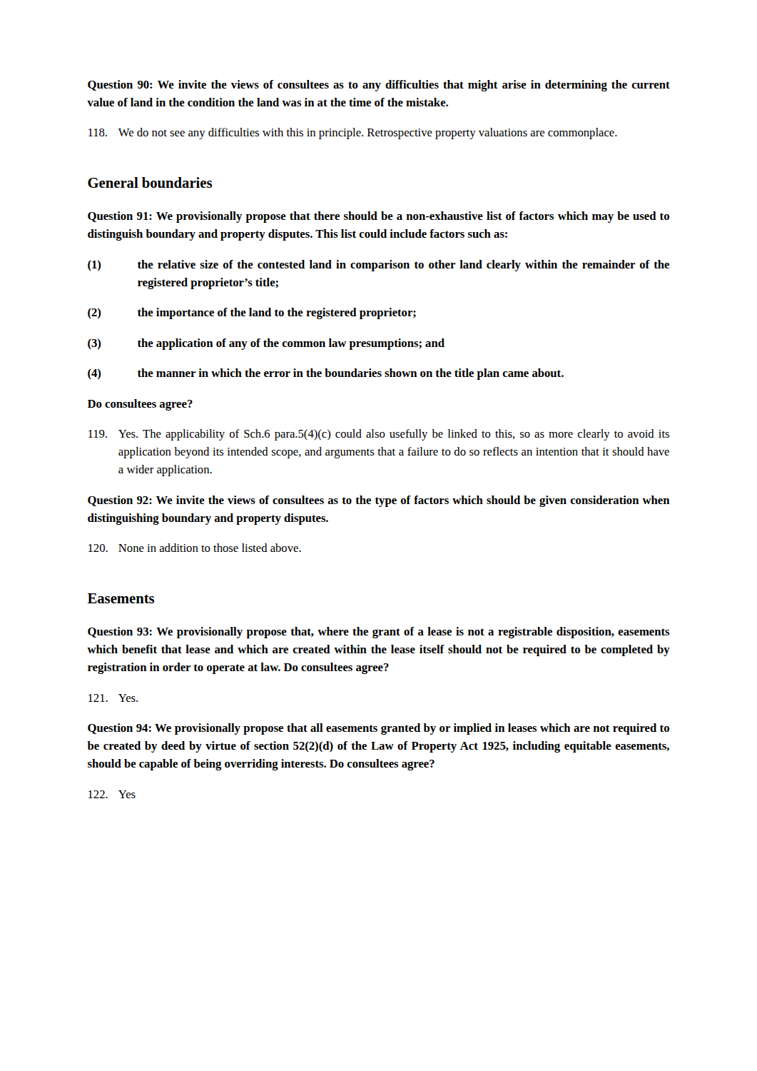Question 90: We invite the views of consultees as to any difficulties that might arise in determining the current value of land in the condition the land was in at the time of the mistake.
118.
We do not see any difficulties with this in principle. Retrospective property valuations are commonplace.
General boundaries
Question 91: We provisionally propose that there should be a non-exhaustive list of factors which may be used to distinguish boundary and property disputes. This list could include factors such as:
(1)
the relative size of the contested land in comparison to other land clearly within the remainder of the registered proprietor’s title;
(2)
the importance of the land to the registered proprietor;
(3)
the application of any of the common law presumptions; and
(4)
the manner in which the error in the boundaries shown on the title plan came about.
Do consultees agree?
119.
Yes. The applicability of Sch.6 para.5(4)(c) could also usefully be linked to this, so as more clearly to avoid its application beyond its intended scope, and arguments that a failure to do so reflects an intention that it should have a wider application.
Question 92: We invite the views of consultees as to the type of factors which should be given consideration when distinguishing boundary and property disputes.
120.
None in addition to those listed above.
Easements
Question 93: We provisionally propose that, where the grant of a lease is not a registrable disposition, easements which benefit that lease and which are created within the lease itself should not be required to be completed by registration in order to operate at law. Do consultees agree?
121.
Yes.
Question 94: We provisionally propose that all easements granted by or implied in leases which are not required to be created by deed by virtue of section 52(2)(d) of the Law of Property Act 1925, including equitable easements, should be capable of being overriding interests. Do consultees agree?
122.
Yes